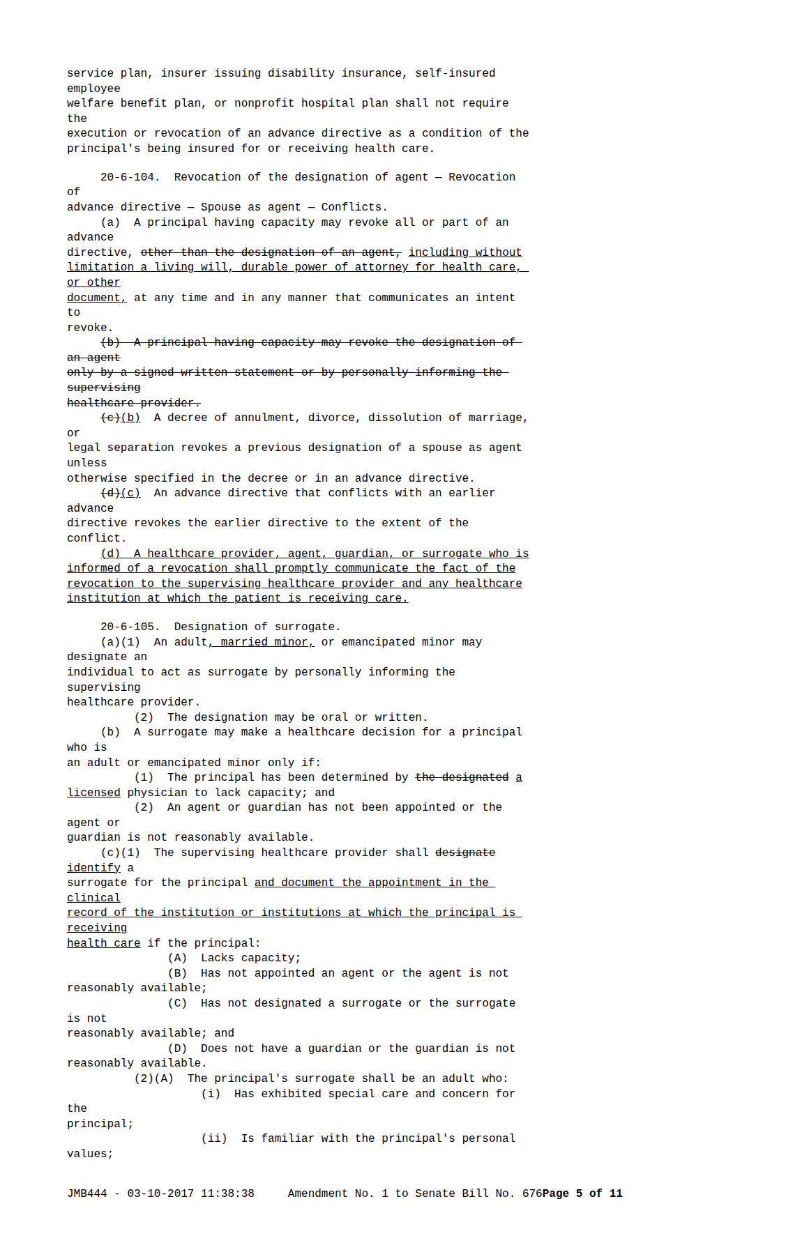service plan, insurer issuing disability insurance, self-insured employee
welfare benefit plan, or nonprofit hospital plan shall not require the
execution or revocation of an advance directive as a condition of the
principal's being insured for or receiving health care.
20-6-104. Revocation of the designation of agent — Revocation of
advance directive — Spouse as agent — Conflicts.
(a) A principal having capacity may revoke all or part of an advance
directive, other than the designation of an agent, including without
limitation a living will, durable power of attorney for health care, or other
document, at any time and in any manner that communicates an intent to
revoke.
(b) A principal having capacity may revoke the designation of an agent
only by a signed written statement or by personally informing the supervising
healthcare provider.
(c)(b) A decree of annulment, divorce, dissolution of marriage, or
legal separation revokes a previous designation of a spouse as agent unless
otherwise specified in the decree or in an advance directive.
(d)(c) An advance directive that conflicts with an earlier advance
directive revokes the earlier directive to the extent of the conflict.
(d) A healthcare provider, agent, guardian, or surrogate who is
informed of a revocation shall promptly communicate the fact of the
revocation to the supervising healthcare provider and any healthcare
institution at which the patient is receiving care.
20-6-105. Designation of surrogate.
(a)(1) An adult, married minor, or emancipated minor may designate an
individual to act as surrogate by personally informing the supervising
healthcare provider.
(2) The designation may be oral or written.
(b) A surrogate may make a healthcare decision for a principal who is
an adult or emancipated minor only if:
(1) The principal has been determined by the designated a
licensed physician to lack capacity; and
(2) An agent or guardian has not been appointed or the agent or
guardian is not reasonably available.
(c)(1) The supervising healthcare provider shall designate identify a
surrogate for the principal and document the appointment in the clinical
record of the institution or institutions at which the principal is receiving
health care if the principal:
(A) Lacks capacity;
(B) Has not appointed an agent or the agent is not
reasonably available;
(C) Has not designated a surrogate or the surrogate is not
reasonably available; and
(D) Does not have a guardian or the guardian is not
reasonably available.
(2)(A) The principal's surrogate shall be an adult who:
(i) Has exhibited special care and concern for the
principal;
(ii) Is familiar with the principal's personal
values;
JMB444 - 03-10-2017 11:38:38 Amendment No. 1 to Senate Bill No. 676 Page 5 of 11